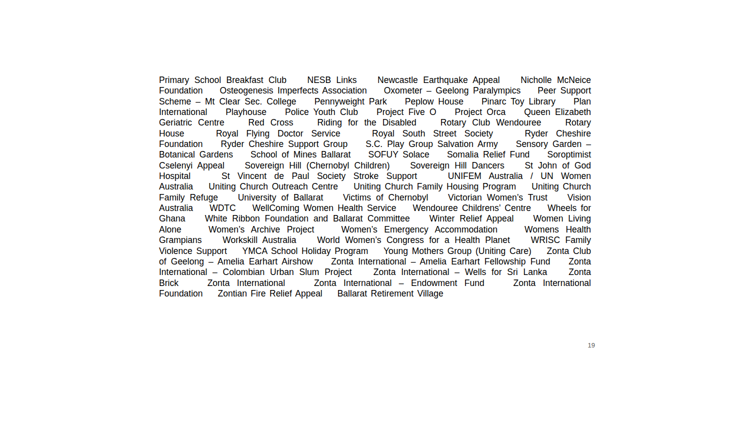Primary School Breakfast Club NESB Links Newcastle Earthquake Appeal Nicholle McNeice Foundation Osteogenesis Imperfects Association Oxometer – Geelong Paralympics Peer Support Scheme – Mt Clear Sec. College Pennyweight Park Peplow House Pinarc Toy Library Plan International Playhouse Police Youth Club Project Five O Project Orca Queen Elizabeth Geriatric Centre Red Cross Riding for the Disabled Rotary Club Wendouree Rotary House Royal Flying Doctor Service Royal South Street Society Ryder Cheshire Foundation Ryder Cheshire Support Group S.C. Play Group Salvation Army Sensory Garden – Botanical Gardens School of Mines Ballarat SOFUY Solace Somalia Relief Fund Soroptimist Cselenyi Appeal Sovereign Hill (Chernobyl Children) Sovereign Hill Dancers St John of God Hospital St Vincent de Paul Society Stroke Support UNIFEM Australia / UN Women Australia Uniting Church Outreach Centre Uniting Church Family Housing Program Uniting Church Family Refuge University of Ballarat Victims of Chernobyl Victorian Women’s Trust Vision Australia WDTC WellComing Women Health Service Wendouree Childrens’ Centre Wheels for Ghana White Ribbon Foundation and Ballarat Committee Winter Relief Appeal Women Living Alone Women’s Archive Project Women’s Emergency Accommodation Womens Health Grampians Workskill Australia World Women’s Congress for a Health Planet WRISC Family Violence Support YMCA School Holiday Program Young Mothers Group (Uniting Care) Zonta Club of Geelong – Amelia Earhart Airshow Zonta International – Amelia Earhart Fellowship Fund Zonta International – Colombian Urban Slum Project Zonta International – Wells for Sri Lanka Zonta Brick Zonta International Zonta International – Endowment Fund Zonta International Foundation Zontian Fire Relief Appeal Ballarat Retirement Village
19